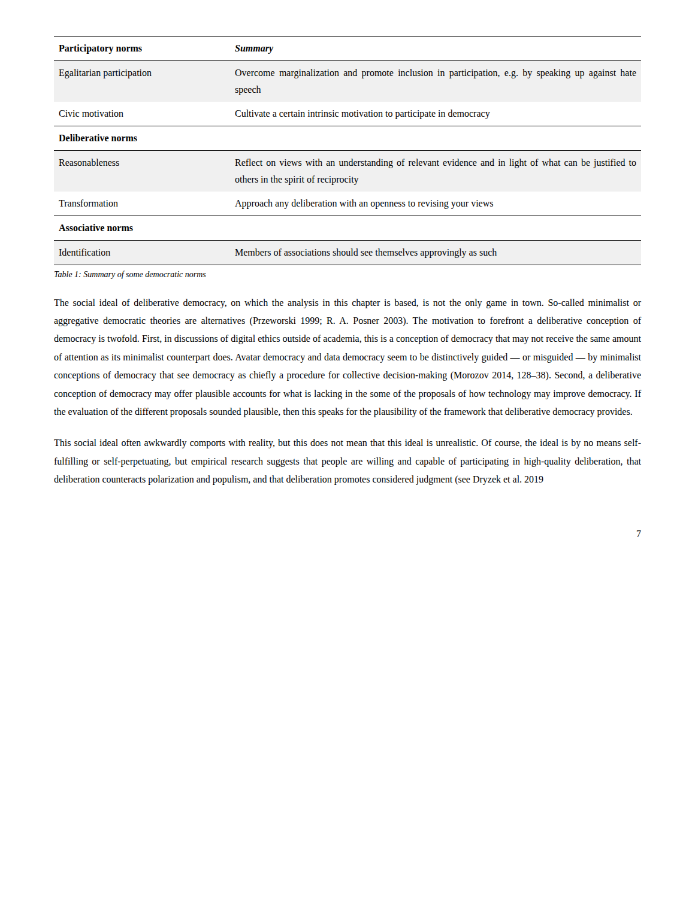| Participatory norms | Summary |
| Egalitarian participation | Overcome marginalization and promote inclusion in participation, e.g. by speaking up against hate speech |
| Civic motivation | Cultivate a certain intrinsic motivation to participate in democracy |
| Deliberative norms | |
| Reasonableness | Reflect on views with an understanding of relevant evidence and in light of what can be justified to others in the spirit of reciprocity |
| Transformation | Approach any deliberation with an openness to revising your views |
| Associative norms | |
| Identification | Members of associations should see themselves approvingly as such |
Table 1: Summary of some democratic norms
The social ideal of deliberative democracy, on which the analysis in this chapter is based, is not the only game in town. So-called minimalist or aggregative democratic theories are alternatives (Przeworski 1999; R. A. Posner 2003). The motivation to forefront a deliberative conception of democracy is twofold. First, in discussions of digital ethics outside of academia, this is a conception of democracy that may not receive the same amount of attention as its minimalist counterpart does. Avatar democracy and data democracy seem to be distinctively guided — or misguided — by minimalist conceptions of democracy that see democracy as chiefly a procedure for collective decision-making (Morozov 2014, 128–38). Second, a deliberative conception of democracy may offer plausible accounts for what is lacking in the some of the proposals of how technology may improve democracy. If the evaluation of the different proposals sounded plausible, then this speaks for the plausibility of the framework that deliberative democracy provides.
This social ideal often awkwardly comports with reality, but this does not mean that this ideal is unrealistic. Of course, the ideal is by no means self-fulfilling or self-perpetuating, but empirical research suggests that people are willing and capable of participating in high-quality deliberation, that deliberation counteracts polarization and populism, and that deliberation promotes considered judgment (see Dryzek et al. 2019
7